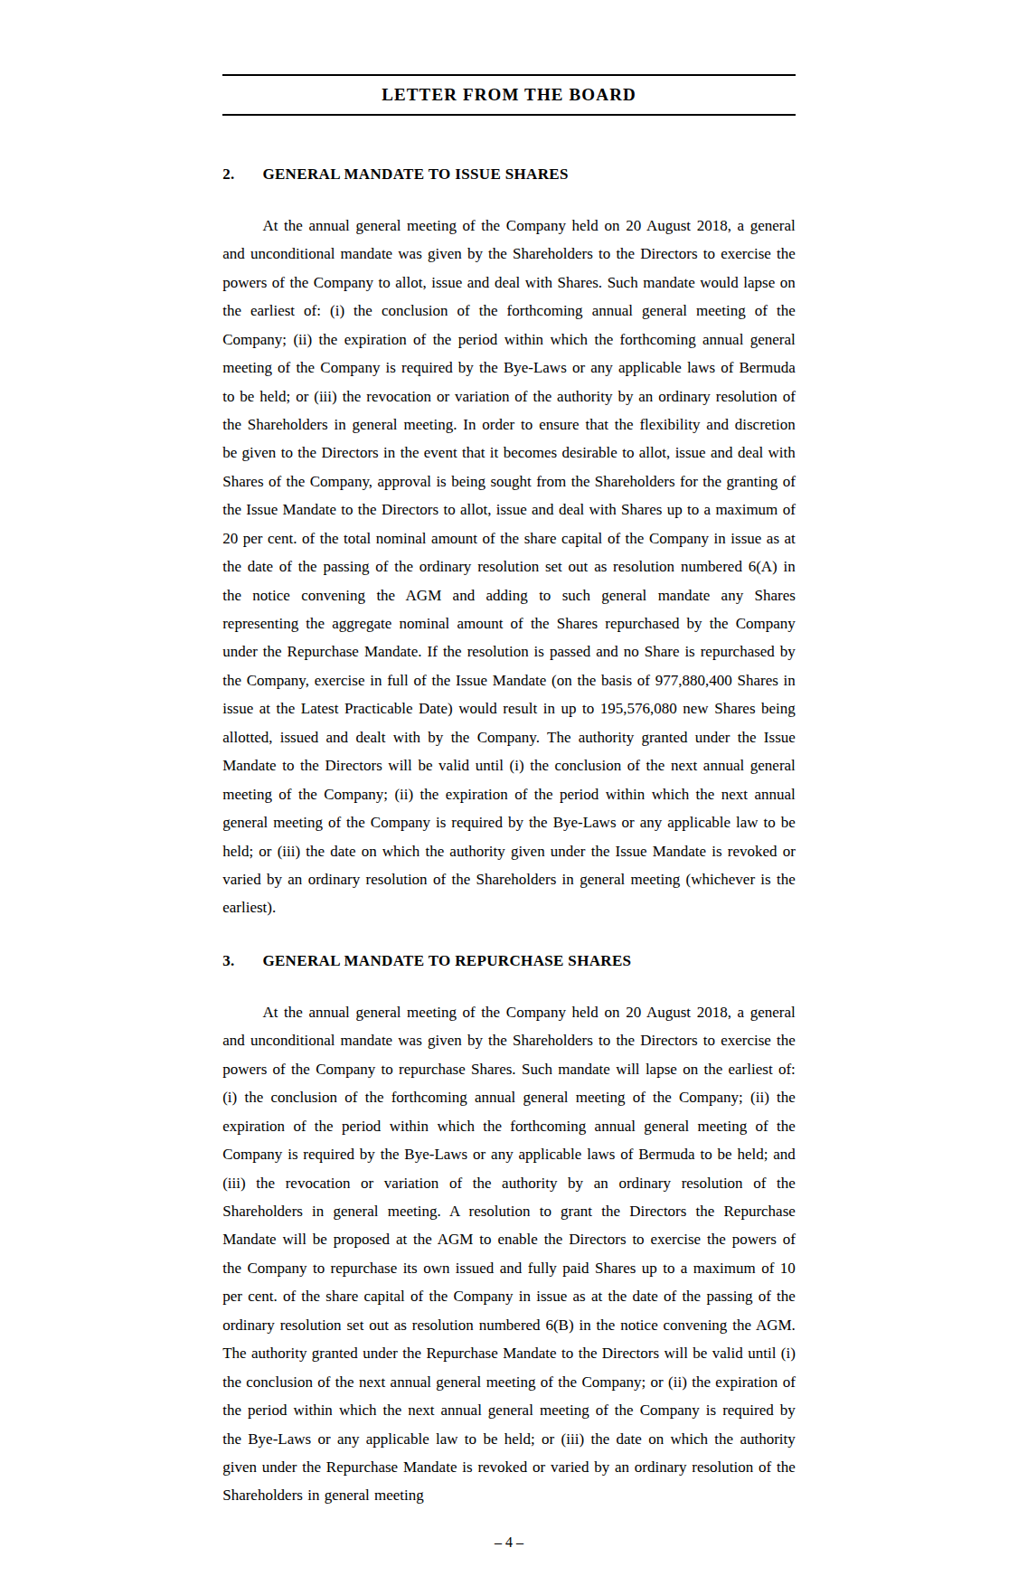LETTER FROM THE BOARD
2. GENERAL MANDATE TO ISSUE SHARES
At the annual general meeting of the Company held on 20 August 2018, a general and unconditional mandate was given by the Shareholders to the Directors to exercise the powers of the Company to allot, issue and deal with Shares. Such mandate would lapse on the earliest of: (i) the conclusion of the forthcoming annual general meeting of the Company; (ii) the expiration of the period within which the forthcoming annual general meeting of the Company is required by the Bye-Laws or any applicable laws of Bermuda to be held; or (iii) the revocation or variation of the authority by an ordinary resolution of the Shareholders in general meeting. In order to ensure that the flexibility and discretion be given to the Directors in the event that it becomes desirable to allot, issue and deal with Shares of the Company, approval is being sought from the Shareholders for the granting of the Issue Mandate to the Directors to allot, issue and deal with Shares up to a maximum of 20 per cent. of the total nominal amount of the share capital of the Company in issue as at the date of the passing of the ordinary resolution set out as resolution numbered 6(A) in the notice convening the AGM and adding to such general mandate any Shares representing the aggregate nominal amount of the Shares repurchased by the Company under the Repurchase Mandate. If the resolution is passed and no Share is repurchased by the Company, exercise in full of the Issue Mandate (on the basis of 977,880,400 Shares in issue at the Latest Practicable Date) would result in up to 195,576,080 new Shares being allotted, issued and dealt with by the Company. The authority granted under the Issue Mandate to the Directors will be valid until (i) the conclusion of the next annual general meeting of the Company; (ii) the expiration of the period within which the next annual general meeting of the Company is required by the Bye-Laws or any applicable law to be held; or (iii) the date on which the authority given under the Issue Mandate is revoked or varied by an ordinary resolution of the Shareholders in general meeting (whichever is the earliest).
3. GENERAL MANDATE TO REPURCHASE SHARES
At the annual general meeting of the Company held on 20 August 2018, a general and unconditional mandate was given by the Shareholders to the Directors to exercise the powers of the Company to repurchase Shares. Such mandate will lapse on the earliest of: (i) the conclusion of the forthcoming annual general meeting of the Company; (ii) the expiration of the period within which the forthcoming annual general meeting of the Company is required by the Bye-Laws or any applicable laws of Bermuda to be held; and (iii) the revocation or variation of the authority by an ordinary resolution of the Shareholders in general meeting. A resolution to grant the Directors the Repurchase Mandate will be proposed at the AGM to enable the Directors to exercise the powers of the Company to repurchase its own issued and fully paid Shares up to a maximum of 10 per cent. of the share capital of the Company in issue as at the date of the passing of the ordinary resolution set out as resolution numbered 6(B) in the notice convening the AGM. The authority granted under the Repurchase Mandate to the Directors will be valid until (i) the conclusion of the next annual general meeting of the Company; or (ii) the expiration of the period within which the next annual general meeting of the Company is required by the Bye-Laws or any applicable law to be held; or (iii) the date on which the authority given under the Repurchase Mandate is revoked or varied by an ordinary resolution of the Shareholders in general meeting
– 4 –